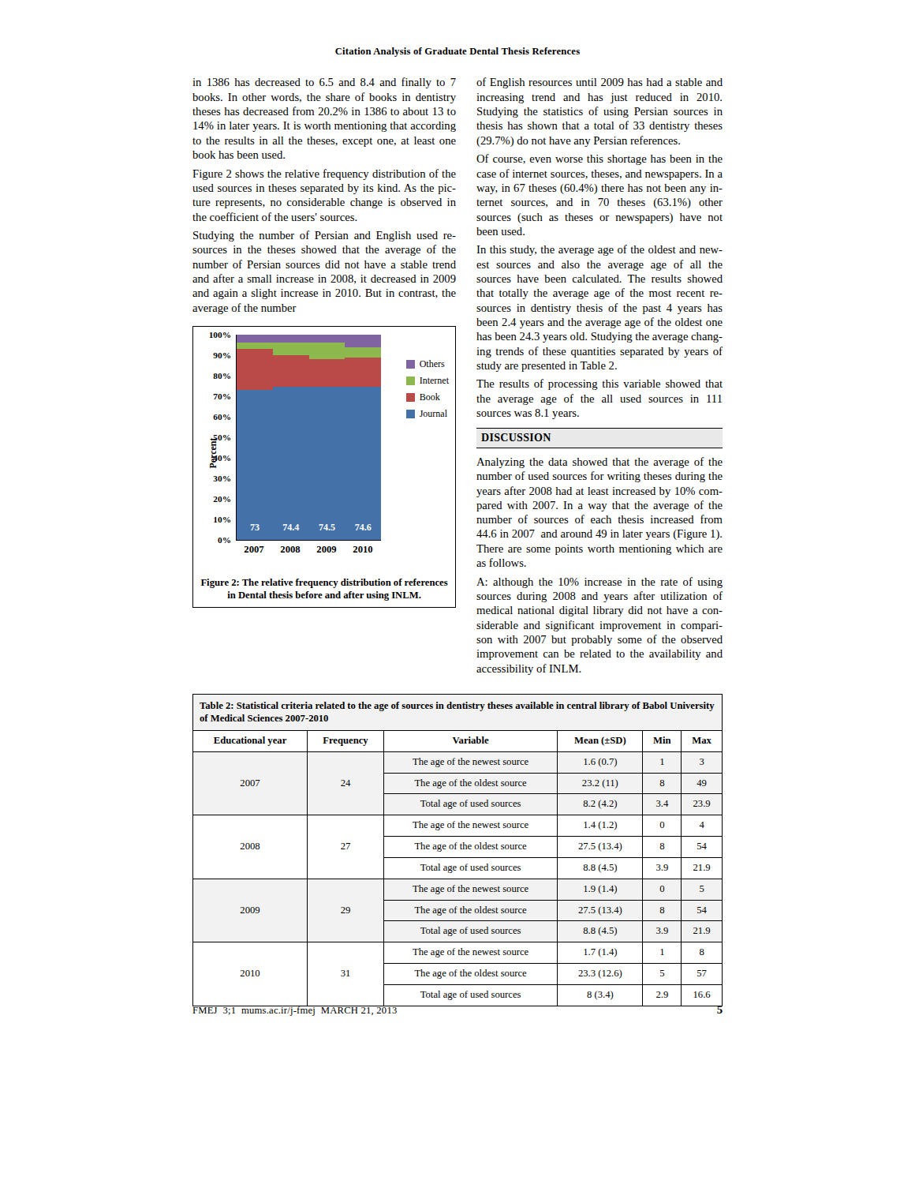Citation Analysis of Graduate Dental Thesis References
in 1386 has decreased to 6.5 and 8.4 and finally to 7 books. In other words, the share of books in dentistry theses has decreased from 20.2% in 1386 to about 13 to 14% in later years. It is worth mentioning that according to the results in all the theses, except one, at least one book has been used.
Figure 2 shows the relative frequency distribution of the used sources in theses separated by its kind. As the picture represents, no considerable change is observed in the coefficient of the users' sources.
Studying the number of Persian and English used resources in the theses showed that the average of the number of Persian sources did not have a stable trend and after a small increase in 2008, it decreased in 2009 and again a slight increase in 2010. But in contrast, the average of the number
Percent
100%
90%
80%
70%
60%
50%
40%
30%
20%
10%
0%
73
74.4
74.5
74.6
2007 2008 2009 2010
Others
Internet
Book
Journal
Figure 2: The relative frequency distribution of references in Dental thesis before and after using INLM.
of English resources until 2009 has had a stable and increasing trend and has just reduced in 2010. Studying the statistics of using Persian sources in thesis has shown that a total of 33 dentistry theses (29.7%) do not have any Persian references.
Of course, even worse this shortage has been in the case of internet sources, theses, and newspapers. In a way, in 67 theses (60.4%) there has not been any internet sources, and in 70 theses (63.1%) other sources (such as theses or newspapers) have not been used.
In this study, the average age of the oldest and newest sources and also the average age of all the sources have been calculated. The results showed that totally the average age of the most recent resources in dentistry thesis of the past 4 years has been 2.4 years and the average age of the oldest one has been 24.3 years old. Studying the average changing trends of these quantities separated by years of study are presented in Table 2.
The results of processing this variable showed that the average age of the all used sources in 111 sources was 8.1 years.
DISCUSSION
Analyzing the data showed that the average of the number of used sources for writing theses during the years after 2008 had at least increased by 10% compared with 2007. In a way that the average of the number of sources of each thesis increased from 44.6 in 2007 and around 49 in later years (Figure 1). There are some points worth mentioning which are as follows.
A: although the 10% increase in the rate of using sources during 2008 and years after utilization of medical national digital library did not have a considerable and significant improvement in comparison with 2007 but probably some of the observed improvement can be related to the availability and accessibility of INLM.
Table 2: Statistical criteria related to the age of sources in dentistry theses available in central library of Babol University of Medical Sciences 2007-2010
| Educational year | Frequency | Variable | Mean (±SD) | Min | Max |
| --- | --- | --- | --- | --- | --- |
| 2007 | 24 | The age of the newest source | 1.6 (0.7) | 1 | 3 |
| The age of the oldest source | 23.2 (11) | 8 | 49 |
| Total age of used sources | 8.2 (4.2) | 3.4 | 23.9 |
| 2008 | 27 | The age of the newest source | 1.4 (1.2) | 0 | 4 |
| The age of the oldest source | 27.5 (13.4) | 8 | 54 |
| Total age of used sources | 8.8 (4.5) | 3.9 | 21.9 |
| 2009 | 29 | The age of the newest source | 1.9 (1.4) | 0 | 5 |
| The age of the oldest source | 27.5 (13.4) | 8 | 54 |
| Total age of used sources | 8.8 (4.5) | 3.9 | 21.9 |
| 2010 | 31 | The age of the newest source | 1.7 (1.4) | 1 | 8 |
| The age of the oldest source | 23.3 (12.6) | 5 | 57 |
| Total age of used sources | 8 (3.4) | 2.9 | 16.6 |
FMEJ 3;1 mums.ac.ir/j-fmej MARCH 21, 2013
5